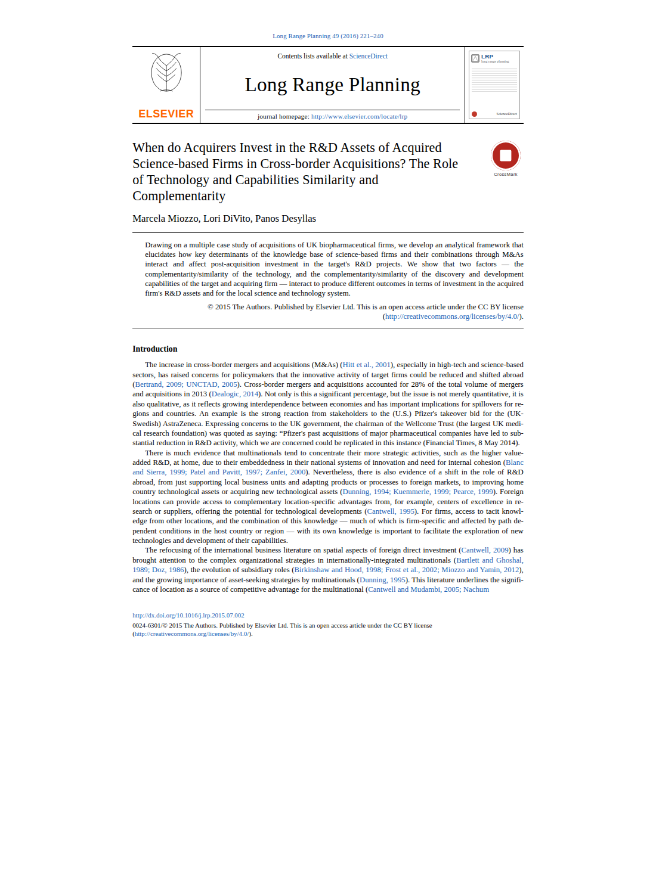Long Range Planning 49 (2016) 221–240
ELSEVIER
Contents lists available at ScienceDirect
Long Range Planning
journal homepage: http://www.elsevier.com/locate/lrp
LRP
long range planning
ScienceDirect
CrossMark
When do Acquirers Invest in the R&D Assets of Acquired Science-based Firms in Cross-border Acquisitions? The Role of Technology and Capabilities Similarity and Complementarity
Marcela Miozzo, Lori DiVito, Panos Desyllas
Drawing on a multiple case study of acquisitions of UK biopharmaceutical firms, we develop an analytical framework that elucidates how key determinants of the knowledge base of science-based firms and their combinations through M&As interact and affect post-acquisition investment in the target's R&D projects. We show that two factors — the complementarity/similarity of the technology, and the complementarity/similarity of the discovery and development capabilities of the target and acquiring firm — interact to produce different outcomes in terms of investment in the acquired firm's R&D assets and for the local science and technology system.
© 2015 The Authors. Published by Elsevier Ltd. This is an open access article under the CC BY license (http://creativecommons.org/licenses/by/4.0/).
Introduction
The increase in cross-border mergers and acquisitions (M&As) (Hitt et al., 2001), especially in high-tech and science-based sectors, has raised concerns for policymakers that the innovative activity of target firms could be reduced and shifted abroad (Bertrand, 2009; UNCTAD, 2005). Cross-border mergers and acquisitions accounted for 28% of the total volume of mergers and acquisitions in 2013 (Dealogic, 2014). Not only is this a significant percentage, but the issue is not merely quantitative, it is also qualitative, as it reflects growing interdependence between economies and has important implications for spillovers for regions and countries. An example is the strong reaction from stakeholders to the (U.S.) Pfizer's takeover bid for the (UK-Swedish) AstraZeneca. Expressing concerns to the UK government, the chairman of the Wellcome Trust (the largest UK medical research foundation) was quoted as saying: “Pfizer's past acquisitions of major pharmaceutical companies have led to substantial reduction in R&D activity, which we are concerned could be replicated in this instance (Financial Times, 8 May 2014).
There is much evidence that multinationals tend to concentrate their more strategic activities, such as the higher value-added R&D, at home, due to their embeddedness in their national systems of innovation and need for internal cohesion (Blanc and Sierra, 1999; Patel and Pavitt, 1997; Zanfei, 2000). Nevertheless, there is also evidence of a shift in the role of R&D abroad, from just supporting local business units and adapting products or processes to foreign markets, to improving home country technological assets or acquiring new technological assets (Dunning, 1994; Kuemmerle, 1999; Pearce, 1999). Foreign locations can provide access to complementary location-specific advantages from, for example, centers of excellence in research or suppliers, offering the potential for technological developments (Cantwell, 1995). For firms, access to tacit knowledge from other locations, and the combination of this knowledge — much of which is firm-specific and affected by path dependent conditions in the host country or region — with its own knowledge is important to facilitate the exploration of new technologies and development of their capabilities.
The refocusing of the international business literature on spatial aspects of foreign direct investment (Cantwell, 2009) has brought attention to the complex organizational strategies in internationally-integrated multinationals (Bartlett and Ghoshal, 1989; Doz, 1986), the evolution of subsidiary roles (Birkinshaw and Hood, 1998; Frost et al., 2002; Miozzo and Yamin, 2012), and the growing importance of asset-seeking strategies by multinationals (Dunning, 1995). This literature underlines the significance of location as a source of competitive advantage for the multinational (Cantwell and Mudambi, 2005; Nachum
http://dx.doi.org/10.1016/j.lrp.2015.07.002
0024-6301/© 2015 The Authors. Published by Elsevier Ltd. This is an open access article under the CC BY license (http://creativecommons.org/licenses/by/4.0/).